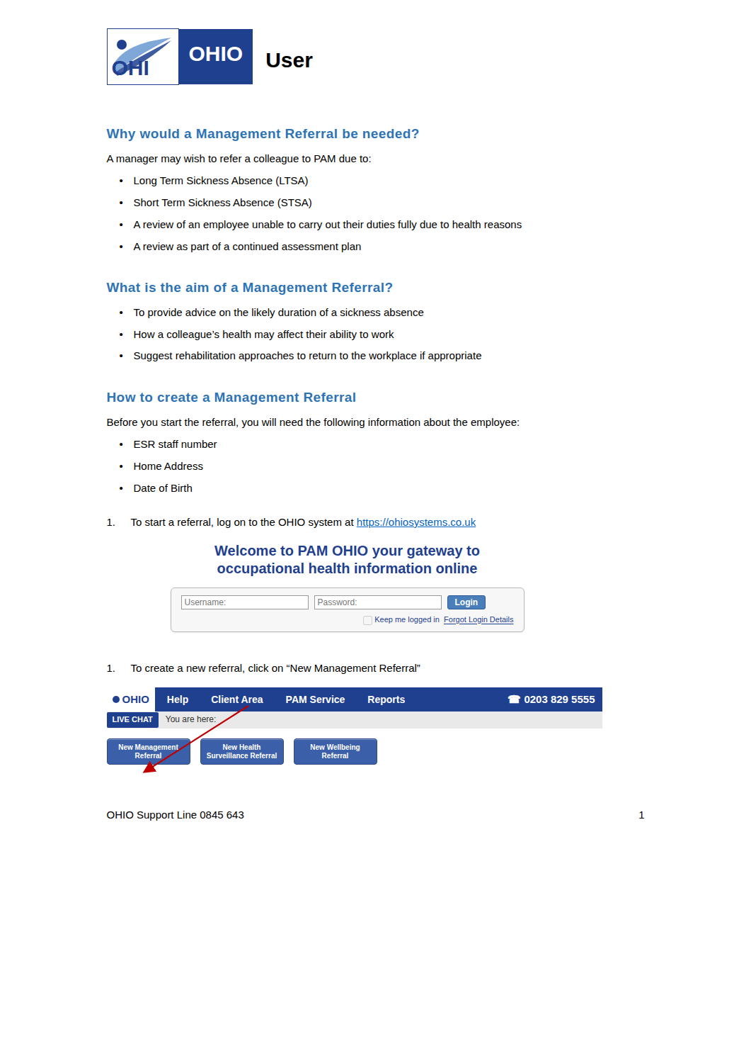OHI
OHIO
User
Why would a Management Referral be needed?
A manager may wish to refer a colleague to PAM due to:
Long Term Sickness Absence (LTSA)
Short Term Sickness Absence (STSA)
A review of an employee unable to carry out their duties fully due to health reasons
A review as part of a continued assessment plan
What is the aim of a Management Referral?
To provide advice on the likely duration of a sickness absence
How a colleague’s health may affect their ability to work
Suggest rehabilitation approaches to return to the workplace if appropriate
How to create a Management Referral
Before you start the referral, you will need the following information about the employee:
ESR staff number
Home Address
Date of Birth
To start a referral, log on to the OHIO system at https://ohiosystems.co.uk
Welcome to PAM OHIO your gateway to
occupational health information online
Login
Keep me logged in Forgot Login Details
To create a new referral, click on “New Management Referral”
OHIO
Help
Client Area
PAM Service
Reports
☎ 0203 829 5555
LIVE CHAT You are here:
New Management
Referral
New Health
Surveillance Referral
New Wellbeing
Referral
OHIO Support Line 0845 643
1